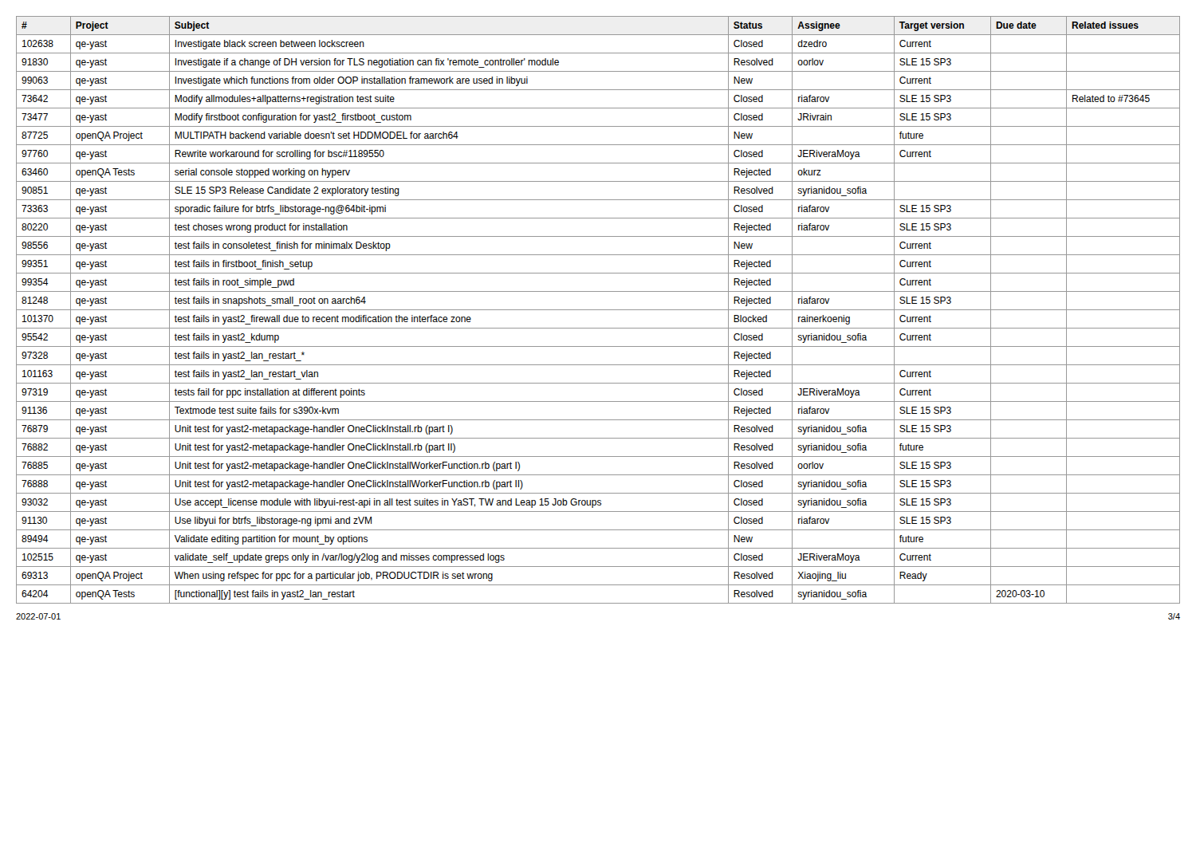| # | Project | Subject | Status | Assignee | Target version | Due date | Related issues |
| --- | --- | --- | --- | --- | --- | --- | --- |
| 102638 | qe-yast | Investigate black screen between lockscreen | Closed | dzedro | Current | | |
| 91830 | qe-yast | Investigate if a change of DH version for TLS negotiation can fix 'remote_controller' module | Resolved | oorlov | SLE 15 SP3 | | |
| 99063 | qe-yast | Investigate which functions from older OOP installation framework are used in libyui | New | | Current | | |
| 73642 | qe-yast | Modify allmodules+allpatterns+registration test suite | Closed | riafarov | SLE 15 SP3 | | Related to #73645 |
| 73477 | qe-yast | Modify firstboot configuration for yast2_firstboot_custom | Closed | JRivrain | SLE 15 SP3 | | |
| 87725 | openQA Project | MULTIPATH backend variable doesn't set HDDMODEL for aarch64 | New | | future | | |
| 97760 | qe-yast | Rewrite workaround for scrolling for bsc#1189550 | Closed | JERiveraMoya | Current | | |
| 63460 | openQA Tests | serial console stopped working on hyperv | Rejected | okurz | | | |
| 90851 | qe-yast | SLE 15 SP3 Release Candidate 2 exploratory testing | Resolved | syrianidou_sofia | | | |
| 73363 | qe-yast | sporadic failure for btrfs_libstorage-ng@64bit-ipmi | Closed | riafarov | SLE 15 SP3 | | |
| 80220 | qe-yast | test choses wrong product for installation | Rejected | riafarov | SLE 15 SP3 | | |
| 98556 | qe-yast | test fails in consoletest_finish for minimalx Desktop | New | | Current | | |
| 99351 | qe-yast | test fails in firstboot_finish_setup | Rejected | | Current | | |
| 99354 | qe-yast | test fails in root_simple_pwd | Rejected | | Current | | |
| 81248 | qe-yast | test fails in snapshots_small_root on aarch64 | Rejected | riafarov | SLE 15 SP3 | | |
| 101370 | qe-yast | test fails in yast2_firewall due to recent modification the interface zone | Blocked | rainerkoenig | Current | | |
| 95542 | qe-yast | test fails in yast2_kdump | Closed | syrianidou_sofia | Current | | |
| 97328 | qe-yast | test fails in yast2_lan_restart_* | Rejected | | | | |
| 101163 | qe-yast | test fails in yast2_lan_restart_vlan | Rejected | | Current | | |
| 97319 | qe-yast | tests fail for ppc installation at different points | Closed | JERiveraMoya | Current | | |
| 91136 | qe-yast | Textmode test suite fails for s390x-kvm | Rejected | riafarov | SLE 15 SP3 | | |
| 76879 | qe-yast | Unit test for yast2-metapackage-handler OneClickInstall.rb (part I) | Resolved | syrianidou_sofia | SLE 15 SP3 | | |
| 76882 | qe-yast | Unit test for yast2-metapackage-handler OneClickInstall.rb (part II) | Resolved | syrianidou_sofia | future | | |
| 76885 | qe-yast | Unit test for yast2-metapackage-handler OneClickInstallWorkerFunction.rb (part I) | Resolved | oorlov | SLE 15 SP3 | | |
| 76888 | qe-yast | Unit test for yast2-metapackage-handler OneClickInstallWorkerFunction.rb (part II) | Closed | syrianidou_sofia | SLE 15 SP3 | | |
| 93032 | qe-yast | Use accept_license module with libyui-rest-api in all test suites in YaST, TW and Leap 15 Job Groups | Closed | syrianidou_sofia | SLE 15 SP3 | | |
| 91130 | qe-yast | Use libyui for btrfs_libstorage-ng ipmi and zVM | Closed | riafarov | SLE 15 SP3 | | |
| 89494 | qe-yast | Validate editing partition for mount_by options | New | | future | | |
| 102515 | qe-yast | validate_self_update greps only in /var/log/y2log and misses compressed logs | Closed | JERiveraMoya | Current | | |
| 69313 | openQA Project | When using refspec for ppc for a particular job, PRODUCTDIR is set wrong | Resolved | Xiaojing_liu | Ready | | |
| 64204 | openQA Tests | [functional][y] test fails in yast2_lan_restart | Resolved | syrianidou_sofia | | 2020-03-10 | |
2022-07-01 3/4